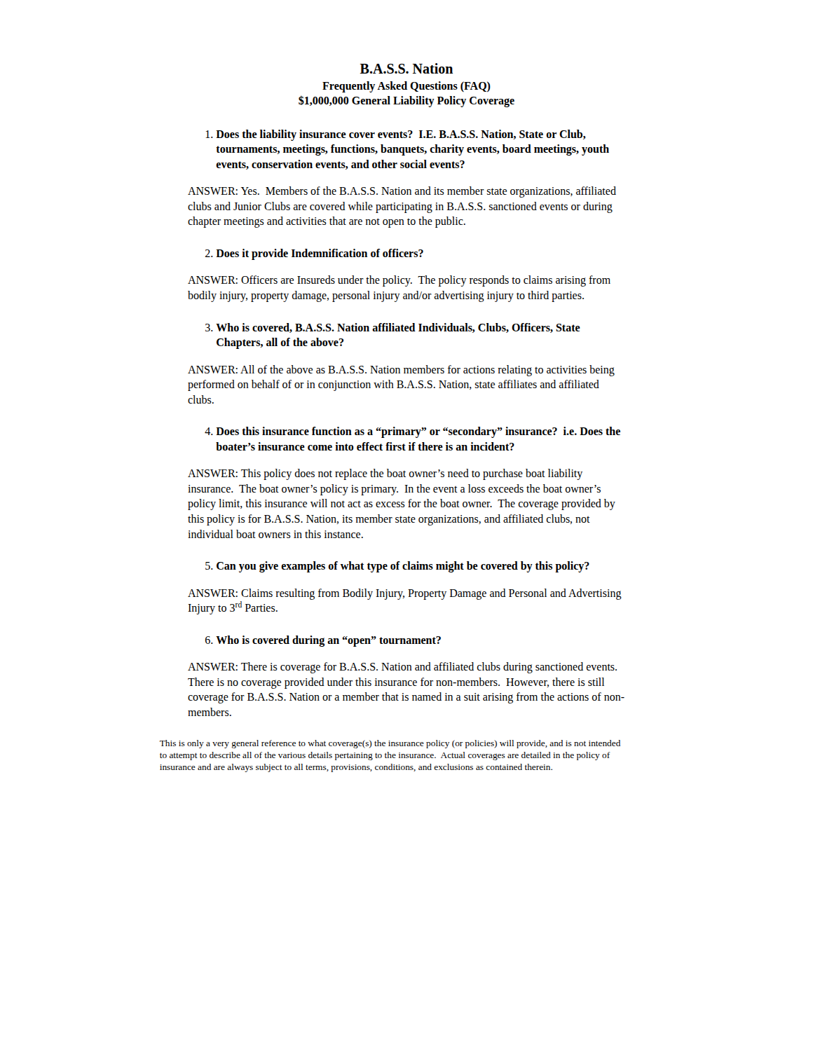B.A.S.S. Nation
Frequently Asked Questions (FAQ)
$1,000,000 General Liability Policy Coverage
Does the liability insurance cover events? I.E. B.A.S.S. Nation, State or Club, tournaments, meetings, functions, banquets, charity events, board meetings, youth events, conservation events, and other social events?
ANSWER: Yes. Members of the B.A.S.S. Nation and its member state organizations, affiliated clubs and Junior Clubs are covered while participating in B.A.S.S. sanctioned events or during chapter meetings and activities that are not open to the public.
Does it provide Indemnification of officers?
ANSWER: Officers are Insureds under the policy. The policy responds to claims arising from bodily injury, property damage, personal injury and/or advertising injury to third parties.
Who is covered, B.A.S.S. Nation affiliated Individuals, Clubs, Officers, State Chapters, all of the above?
ANSWER: All of the above as B.A.S.S. Nation members for actions relating to activities being performed on behalf of or in conjunction with B.A.S.S. Nation, state affiliates and affiliated clubs.
Does this insurance function as a “primary” or “secondary” insurance? i.e. Does the boater’s insurance come into effect first if there is an incident?
ANSWER: This policy does not replace the boat owner’s need to purchase boat liability insurance. The boat owner’s policy is primary. In the event a loss exceeds the boat owner’s policy limit, this insurance will not act as excess for the boat owner. The coverage provided by this policy is for B.A.S.S. Nation, its member state organizations, and affiliated clubs, not individual boat owners in this instance.
Can you give examples of what type of claims might be covered by this policy?
ANSWER: Claims resulting from Bodily Injury, Property Damage and Personal and Advertising Injury to 3rd Parties.
Who is covered during an “open” tournament?
ANSWER: There is coverage for B.A.S.S. Nation and affiliated clubs during sanctioned events. There is no coverage provided under this insurance for non-members. However, there is still coverage for B.A.S.S. Nation or a member that is named in a suit arising from the actions of non-members.
This is only a very general reference to what coverage(s) the insurance policy (or policies) will provide, and is not intended to attempt to describe all of the various details pertaining to the insurance. Actual coverages are detailed in the policy of insurance and are always subject to all terms, provisions, conditions, and exclusions as contained therein.